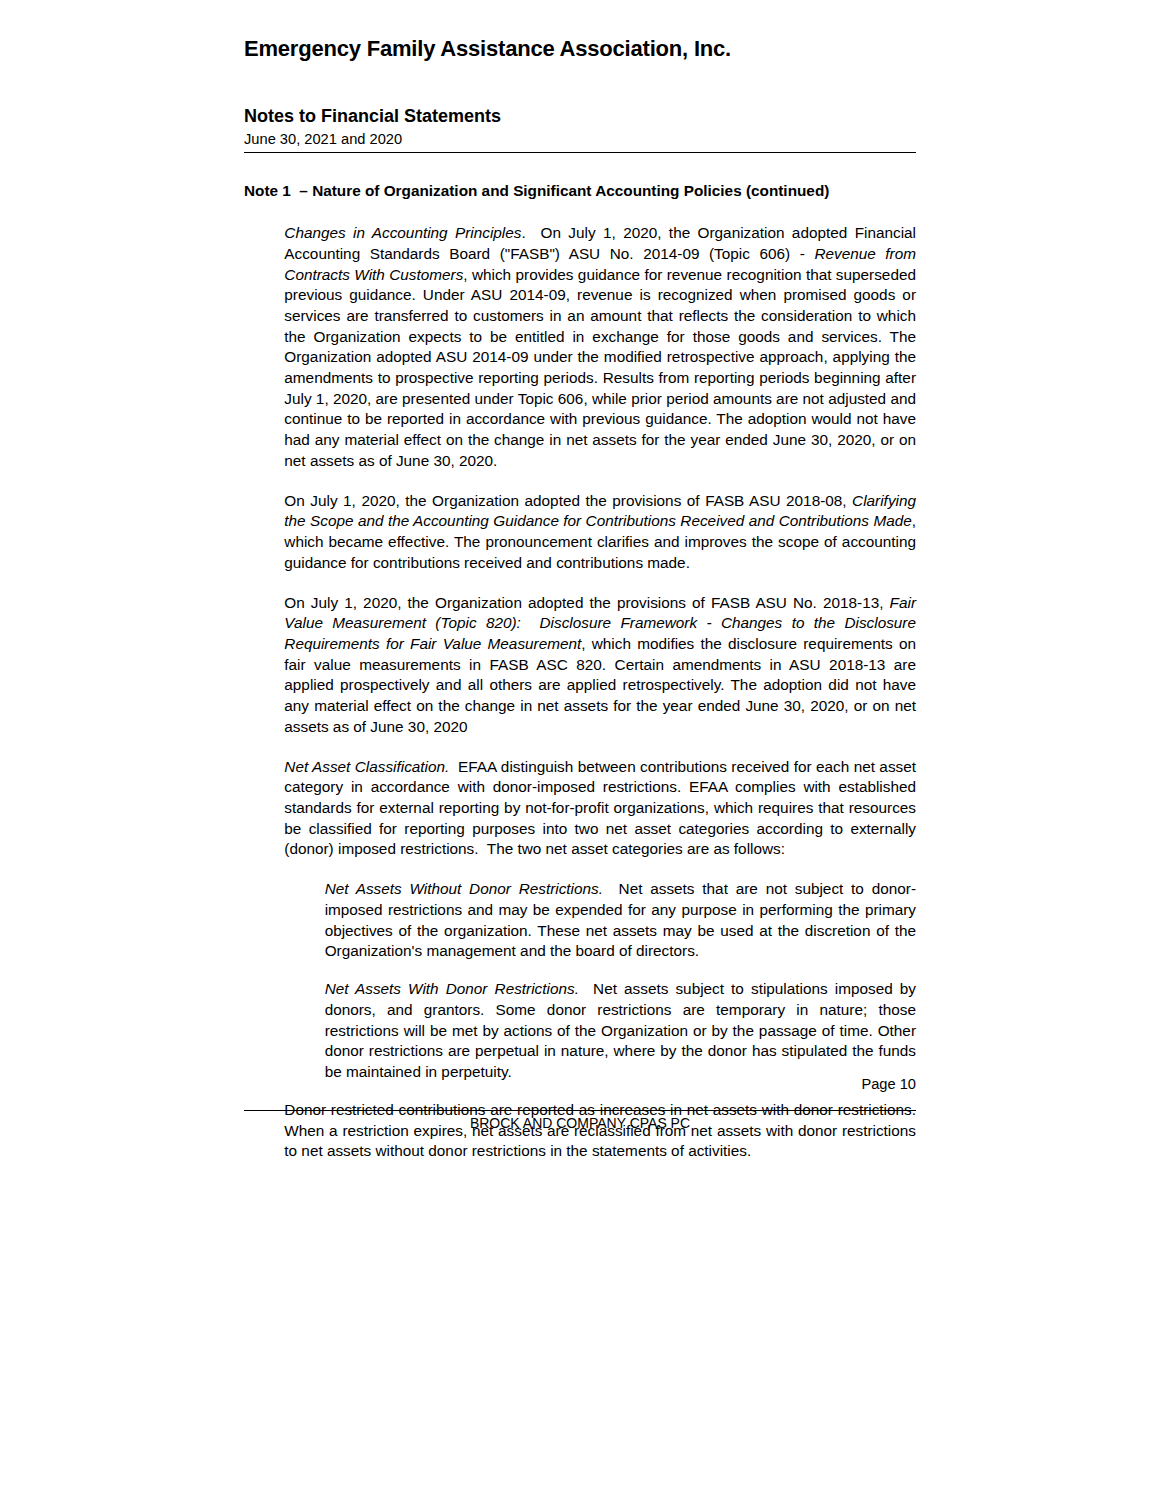Emergency Family Assistance Association, Inc.
Notes to Financial Statements
June 30, 2021 and 2020
Note 1 – Nature of Organization and Significant Accounting Policies (continued)
Changes in Accounting Principles. On July 1, 2020, the Organization adopted Financial Accounting Standards Board ("FASB") ASU No. 2014-09 (Topic 606) - Revenue from Contracts With Customers, which provides guidance for revenue recognition that superseded previous guidance. Under ASU 2014-09, revenue is recognized when promised goods or services are transferred to customers in an amount that reflects the consideration to which the Organization expects to be entitled in exchange for those goods and services. The Organization adopted ASU 2014-09 under the modified retrospective approach, applying the amendments to prospective reporting periods. Results from reporting periods beginning after July 1, 2020, are presented under Topic 606, while prior period amounts are not adjusted and continue to be reported in accordance with previous guidance. The adoption would not have had any material effect on the change in net assets for the year ended June 30, 2020, or on net assets as of June 30, 2020.
On July 1, 2020, the Organization adopted the provisions of FASB ASU 2018-08, Clarifying the Scope and the Accounting Guidance for Contributions Received and Contributions Made, which became effective. The pronouncement clarifies and improves the scope of accounting guidance for contributions received and contributions made.
On July 1, 2020, the Organization adopted the provisions of FASB ASU No. 2018-13, Fair Value Measurement (Topic 820): Disclosure Framework - Changes to the Disclosure Requirements for Fair Value Measurement, which modifies the disclosure requirements on fair value measurements in FASB ASC 820. Certain amendments in ASU 2018-13 are applied prospectively and all others are applied retrospectively. The adoption did not have any material effect on the change in net assets for the year ended June 30, 2020, or on net assets as of June 30, 2020
Net Asset Classification. EFAA distinguish between contributions received for each net asset category in accordance with donor-imposed restrictions. EFAA complies with established standards for external reporting by not-for-profit organizations, which requires that resources be classified for reporting purposes into two net asset categories according to externally (donor) imposed restrictions. The two net asset categories are as follows:
Net Assets Without Donor Restrictions. Net assets that are not subject to donor-imposed restrictions and may be expended for any purpose in performing the primary objectives of the organization. These net assets may be used at the discretion of the Organization's management and the board of directors.
Net Assets With Donor Restrictions. Net assets subject to stipulations imposed by donors, and grantors. Some donor restrictions are temporary in nature; those restrictions will be met by actions of the Organization or by the passage of time. Other donor restrictions are perpetual in nature, where by the donor has stipulated the funds be maintained in perpetuity.
Donor restricted contributions are reported as increases in net assets with donor restrictions. When a restriction expires, net assets are reclassified from net assets with donor restrictions to net assets without donor restrictions in the statements of activities.
Page 10
BROCK AND COMPANY CPAS PC